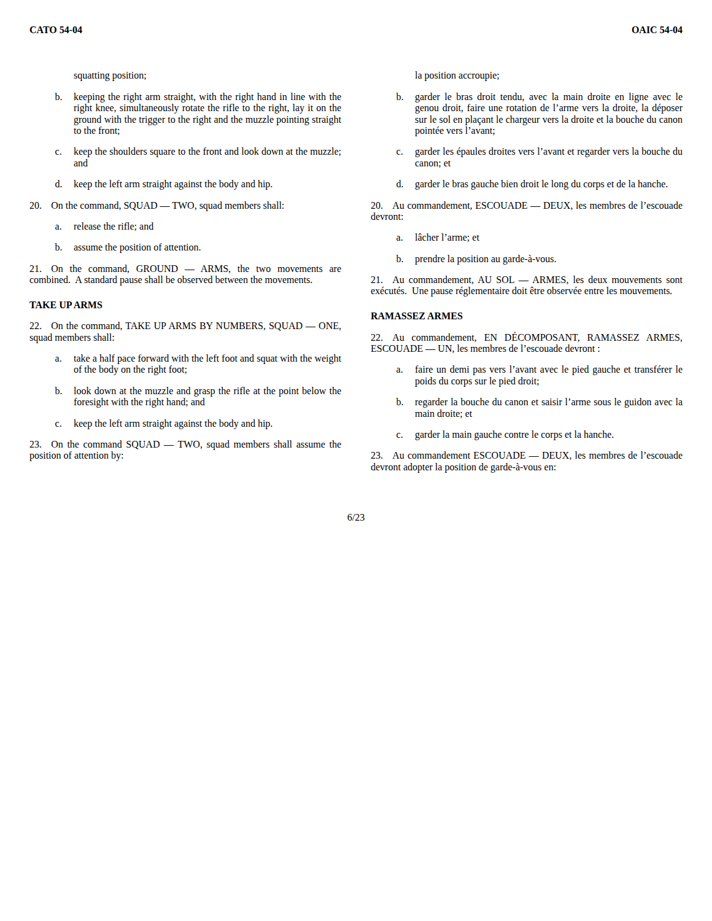CATO 54-04 OAIC 54-04
squatting position;
b. keeping the right arm straight, with the right hand in line with the right knee, simultaneously rotate the rifle to the right, lay it on the ground with the trigger to the right and the muzzle pointing straight to the front;
c. keep the shoulders square to the front and look down at the muzzle; and
d. keep the left arm straight against the body and hip.
20. On the command, SQUAD — TWO, squad members shall:
a. release the rifle; and
b. assume the position of attention.
21. On the command, GROUND — ARMS, the two movements are combined. A standard pause shall be observed between the movements.
Take up arms
22. On the command, TAKE UP ARMS BY NUMBERS, SQUAD — ONE, squad members shall:
a. take a half pace forward with the left foot and squat with the weight of the body on the right foot;
b. look down at the muzzle and grasp the rifle at the point below the foresight with the right hand; and
c. keep the left arm straight against the body and hip.
23. On the command SQUAD — TWO, squad members shall assume the position of attention by:
la position accroupie;
b. garder le bras droit tendu, avec la main droite en ligne avec le genou droit, faire une rotation de l’arme vers la droite, la déposer sur le sol en plaçant le chargeur vers la droite et la bouche du canon pointée vers l’avant;
c. garder les épaules droites vers l’avant et regarder vers la bouche du canon; et
d. garder le bras gauche bien droit le long du corps et de la hanche.
20. Au commandement, ESCOUADE — DEUX, les membres de l’escouade devront:
a. lâcher l’arme; et
b. prendre la position au garde-à-vous.
21. Au commandement, AU SOL — ARMES, les deux mouvements sont exécutés. Une pause réglementaire doit être observée entre les mouvements.
Ramassez armes
22. Au commandement, EN DÉCOMPOSANT, RAMASSEZ ARMES, ESCOUADE — UN, les membres de l’escouade devront :
a. faire un demi pas vers l’avant avec le pied gauche et transférer le poids du corps sur le pied droit;
b. regarder la bouche du canon et saisir l’arme sous le guidon avec la main droite; et
c. garder la main gauche contre le corps et la hanche.
23. Au commandement ESCOUADE — DEUX, les membres de l’escouade devront adopter la position de garde-à-vous en:
6/23